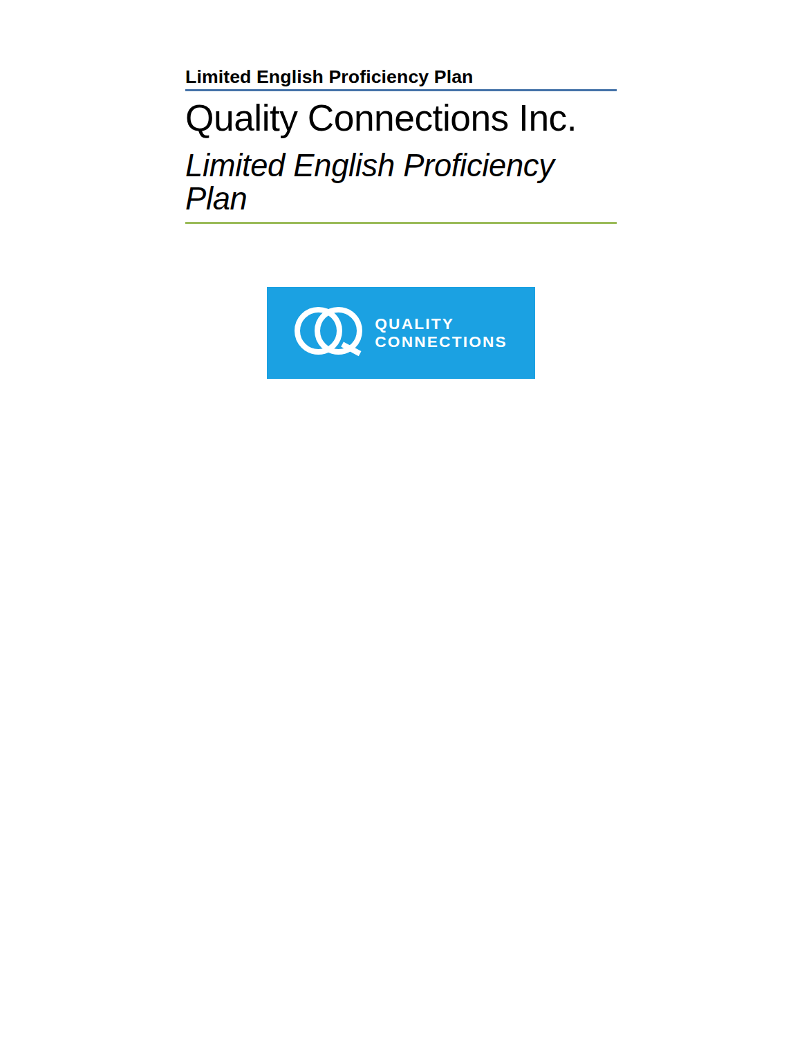Limited English Proficiency Plan
Quality Connections Inc.
Limited English Proficiency Plan
QUALITY
CONNECTIONS